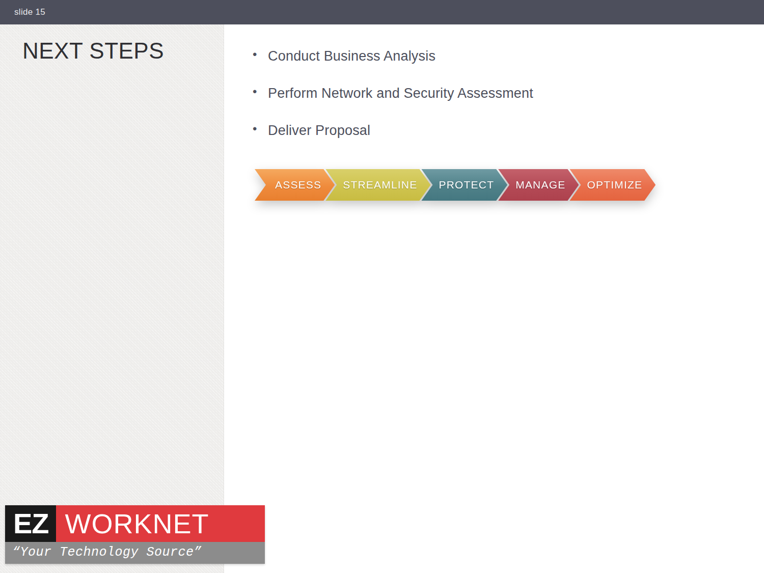slide 15
NEXT STEPS
Conduct Business Analysis
Perform Network and Security Assessment
Deliver Proposal
ASSESS
STREAMLINE
PROTECT
MANAGE
OPTIMIZE
EZ
WORKNET
“Your Technology Source”